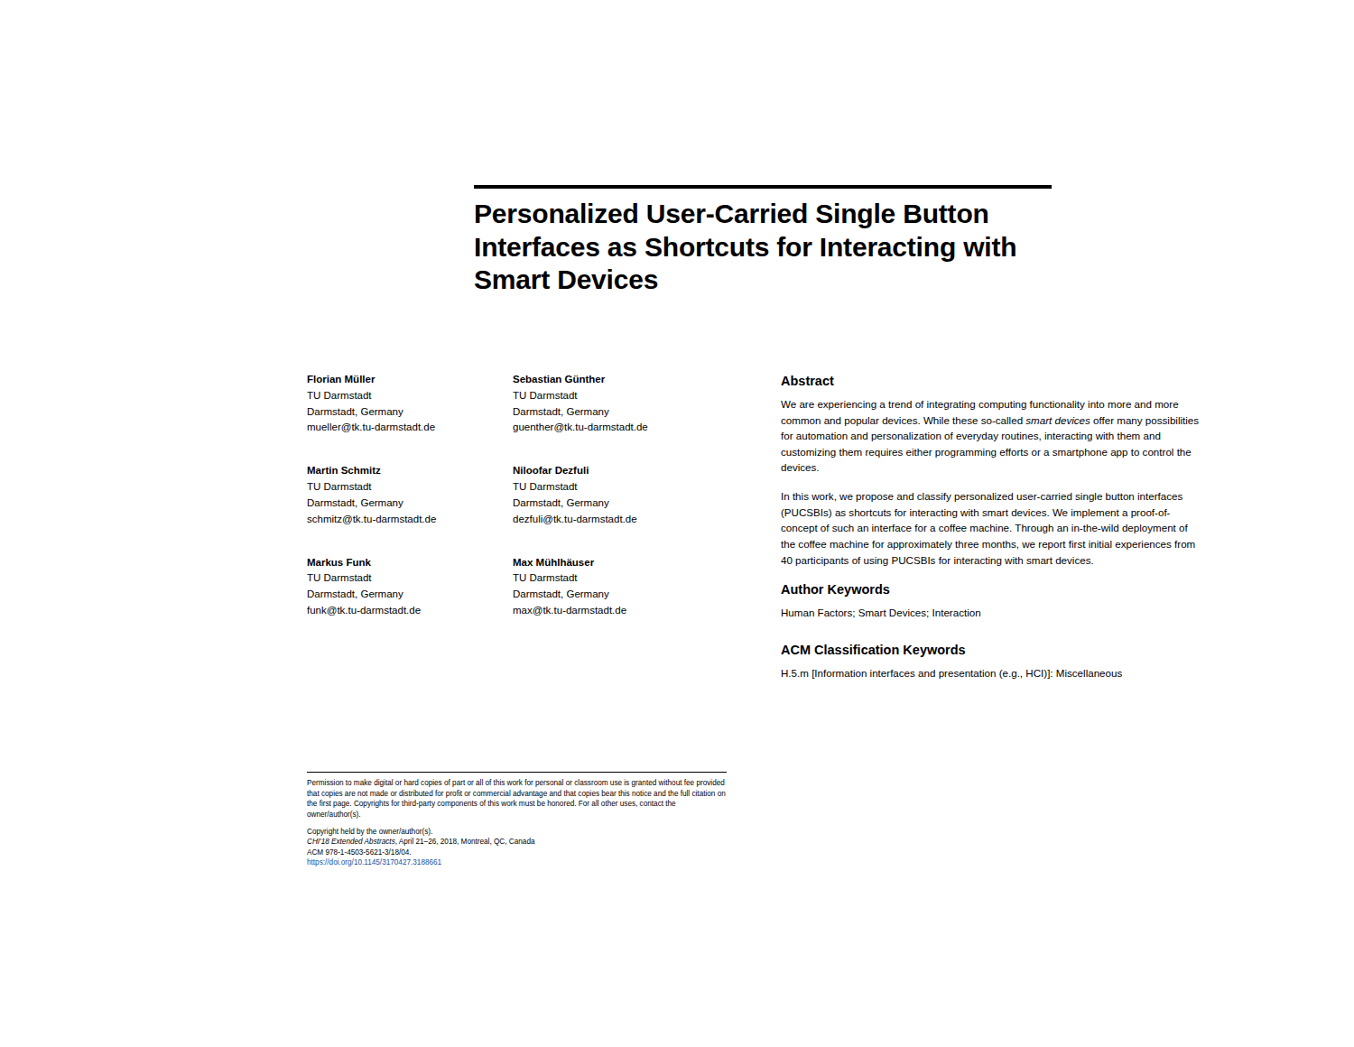Personalized User-Carried Single Button Interfaces as Shortcuts for Interacting with Smart Devices
Florian Müller
TU Darmstadt
Darmstadt, Germany
mueller@tk.tu-darmstadt.de
Sebastian Günther
TU Darmstadt
Darmstadt, Germany
guenther@tk.tu-darmstadt.de
Martin Schmitz
TU Darmstadt
Darmstadt, Germany
schmitz@tk.tu-darmstadt.de
Niloofar Dezfuli
TU Darmstadt
Darmstadt, Germany
dezfuli@tk.tu-darmstadt.de
Markus Funk
TU Darmstadt
Darmstadt, Germany
funk@tk.tu-darmstadt.de
Max Mühlhäuser
TU Darmstadt
Darmstadt, Germany
max@tk.tu-darmstadt.de
Permission to make digital or hard copies of part or all of this work for personal or classroom use is granted without fee provided that copies are not made or distributed for profit or commercial advantage and that copies bear this notice and the full citation on the first page. Copyrights for third-party components of this work must be honored. For all other uses, contact the owner/author(s).
Copyright held by the owner/author(s).
CHI'18 Extended Abstracts, April 21–26, 2018, Montreal, QC, Canada
ACM 978-1-4503-5621-3/18/04.
https://doi.org/10.1145/3170427.3188661
Abstract
We are experiencing a trend of integrating computing functionality into more and more common and popular devices. While these so-called smart devices offer many possibilities for automation and personalization of everyday routines, interacting with them and customizing them requires either programming efforts or a smartphone app to control the devices.
In this work, we propose and classify personalized user-carried single button interfaces (PUCSBIs) as shortcuts for interacting with smart devices. We implement a proof-of-concept of such an interface for a coffee machine. Through an in-the-wild deployment of the coffee machine for approximately three months, we report first initial experiences from 40 participants of using PUCSBIs for interacting with smart devices.
Author Keywords
Human Factors; Smart Devices; Interaction
ACM Classification Keywords
H.5.m [Information interfaces and presentation (e.g., HCI)]: Miscellaneous